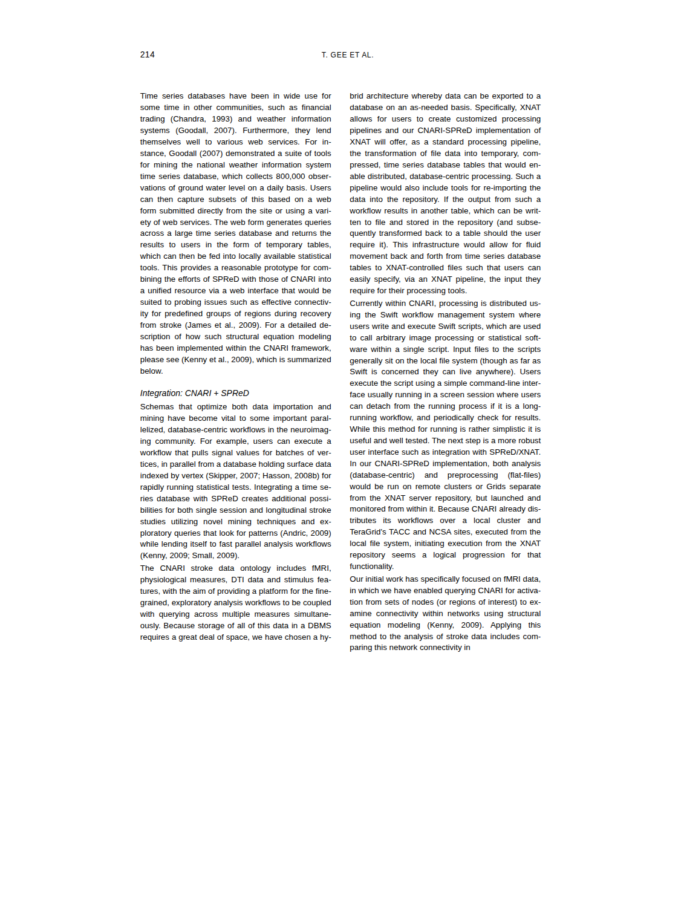214 T. Gee et al.
Time series databases have been in wide use for some time in other communities, such as financial trading (Chandra, 1993) and weather information systems (Goodall, 2007). Furthermore, they lend themselves well to various web services. For instance, Goodall (2007) demonstrated a suite of tools for mining the national weather information system time series database, which collects 800,000 observations of ground water level on a daily basis. Users can then capture subsets of this based on a web form submitted directly from the site or using a variety of web services. The web form generates queries across a large time series database and returns the results to users in the form of temporary tables, which can then be fed into locally available statistical tools. This provides a reasonable prototype for combining the efforts of SPReD with those of CNARI into a unified resource via a web interface that would be suited to probing issues such as effective connectivity for predefined groups of regions during recovery from stroke (James et al., 2009). For a detailed description of how such structural equation modeling has been implemented within the CNARI framework, please see (Kenny et al., 2009), which is summarized below.
Integration: CNARI + SPReD
Schemas that optimize both data importation and mining have become vital to some important parallelized, database-centric workflows in the neuroimaging community. For example, users can execute a workflow that pulls signal values for batches of vertices, in parallel from a database holding surface data indexed by vertex (Skipper, 2007; Hasson, 2008b) for rapidly running statistical tests. Integrating a time series database with SPReD creates additional possibilities for both single session and longitudinal stroke studies utilizing novel mining techniques and exploratory queries that look for patterns (Andric, 2009) while lending itself to fast parallel analysis workflows (Kenny, 2009; Small, 2009).
The CNARI stroke data ontology includes fMRI, physiological measures, DTI data and stimulus features, with the aim of providing a platform for the fine-grained, exploratory analysis workflows to be coupled with querying across multiple measures simultaneously. Because storage of all of this data in a DBMS requires a great deal of space, we have chosen a hybrid architecture whereby data can be exported to a database on an as-needed basis. Specifically, XNAT allows for users to create customized processing pipelines and our CNARI-SPReD implementation of XNAT will offer, as a standard processing pipeline, the transformation of file data into temporary, compressed, time series database tables that would enable distributed, database-centric processing. Such a pipeline would also include tools for re-importing the data into the repository. If the output from such a workflow results in another table, which can be written to file and stored in the repository (and subsequently transformed back to a table should the user require it). This infrastructure would allow for fluid movement back and forth from time series database tables to XNAT-controlled files such that users can easily specify, via an XNAT pipeline, the input they require for their processing tools.
Currently within CNARI, processing is distributed using the Swift workflow management system where users write and execute Swift scripts, which are used to call arbitrary image processing or statistical software within a single script. Input files to the scripts generally sit on the local file system (though as far as Swift is concerned they can live anywhere). Users execute the script using a simple command-line interface usually running in a screen session where users can detach from the running process if it is a long-running workflow, and periodically check for results. While this method for running is rather simplistic it is useful and well tested. The next step is a more robust user interface such as integration with SPReD/XNAT. In our CNARI-SPReD implementation, both analysis (database-centric) and preprocessing (flat-files) would be run on remote clusters or Grids separate from the XNAT server repository, but launched and monitored from within it. Because CNARI already distributes its workflows over a local cluster and TeraGrid's TACC and NCSA sites, executed from the local file system, initiating execution from the XNAT repository seems a logical progression for that functionality.
Our initial work has specifically focused on fMRI data, in which we have enabled querying CNARI for activation from sets of nodes (or regions of interest) to examine connectivity within networks using structural equation modeling (Kenny, 2009). Applying this method to the analysis of stroke data includes comparing this network connectivity in